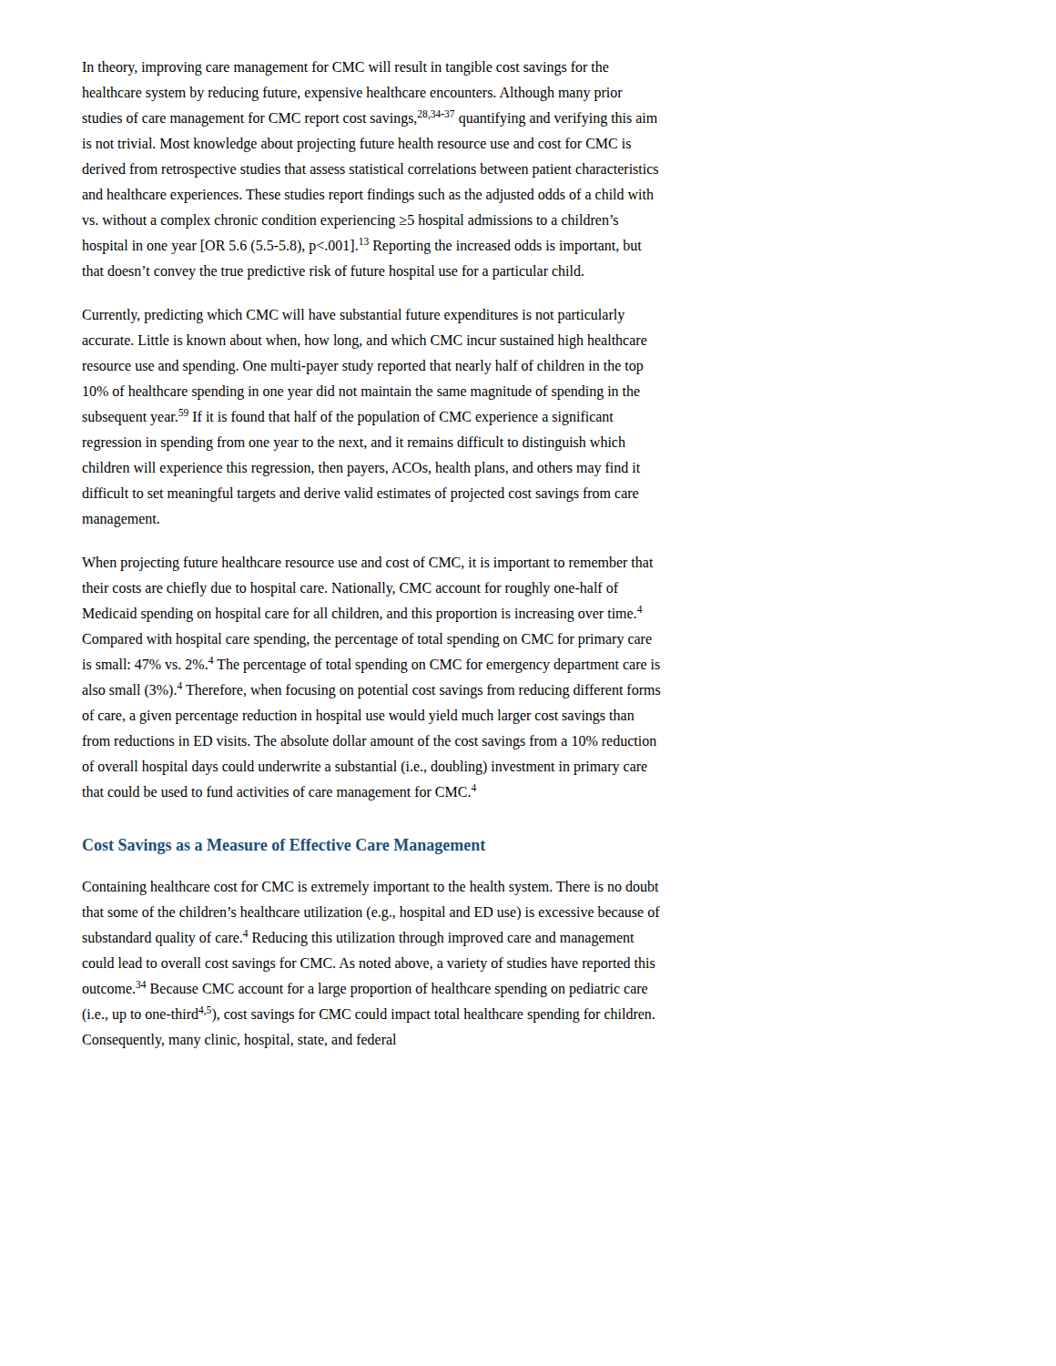In theory, improving care management for CMC will result in tangible cost savings for the healthcare system by reducing future, expensive healthcare encounters. Although many prior studies of care management for CMC report cost savings,28,34-37 quantifying and verifying this aim is not trivial. Most knowledge about projecting future health resource use and cost for CMC is derived from retrospective studies that assess statistical correlations between patient characteristics and healthcare experiences. These studies report findings such as the adjusted odds of a child with vs. without a complex chronic condition experiencing ≥5 hospital admissions to a children’s hospital in one year [OR 5.6 (5.5-5.8), p<.001].13 Reporting the increased odds is important, but that doesn’t convey the true predictive risk of future hospital use for a particular child.
Currently, predicting which CMC will have substantial future expenditures is not particularly accurate. Little is known about when, how long, and which CMC incur sustained high healthcare resource use and spending. One multi-payer study reported that nearly half of children in the top 10% of healthcare spending in one year did not maintain the same magnitude of spending in the subsequent year.59 If it is found that half of the population of CMC experience a significant regression in spending from one year to the next, and it remains difficult to distinguish which children will experience this regression, then payers, ACOs, health plans, and others may find it difficult to set meaningful targets and derive valid estimates of projected cost savings from care management.
When projecting future healthcare resource use and cost of CMC, it is important to remember that their costs are chiefly due to hospital care. Nationally, CMC account for roughly one-half of Medicaid spending on hospital care for all children, and this proportion is increasing over time.4 Compared with hospital care spending, the percentage of total spending on CMC for primary care is small: 47% vs. 2%.4 The percentage of total spending on CMC for emergency department care is also small (3%).4 Therefore, when focusing on potential cost savings from reducing different forms of care, a given percentage reduction in hospital use would yield much larger cost savings than from reductions in ED visits. The absolute dollar amount of the cost savings from a 10% reduction of overall hospital days could underwrite a substantial (i.e., doubling) investment in primary care that could be used to fund activities of care management for CMC.4
Cost Savings as a Measure of Effective Care Management
Containing healthcare cost for CMC is extremely important to the health system. There is no doubt that some of the children’s healthcare utilization (e.g., hospital and ED use) is excessive because of substandard quality of care.4 Reducing this utilization through improved care and management could lead to overall cost savings for CMC. As noted above, a variety of studies have reported this outcome.34 Because CMC account for a large proportion of healthcare spending on pediatric care (i.e., up to one-third4,5), cost savings for CMC could impact total healthcare spending for children. Consequently, many clinic, hospital, state, and federal